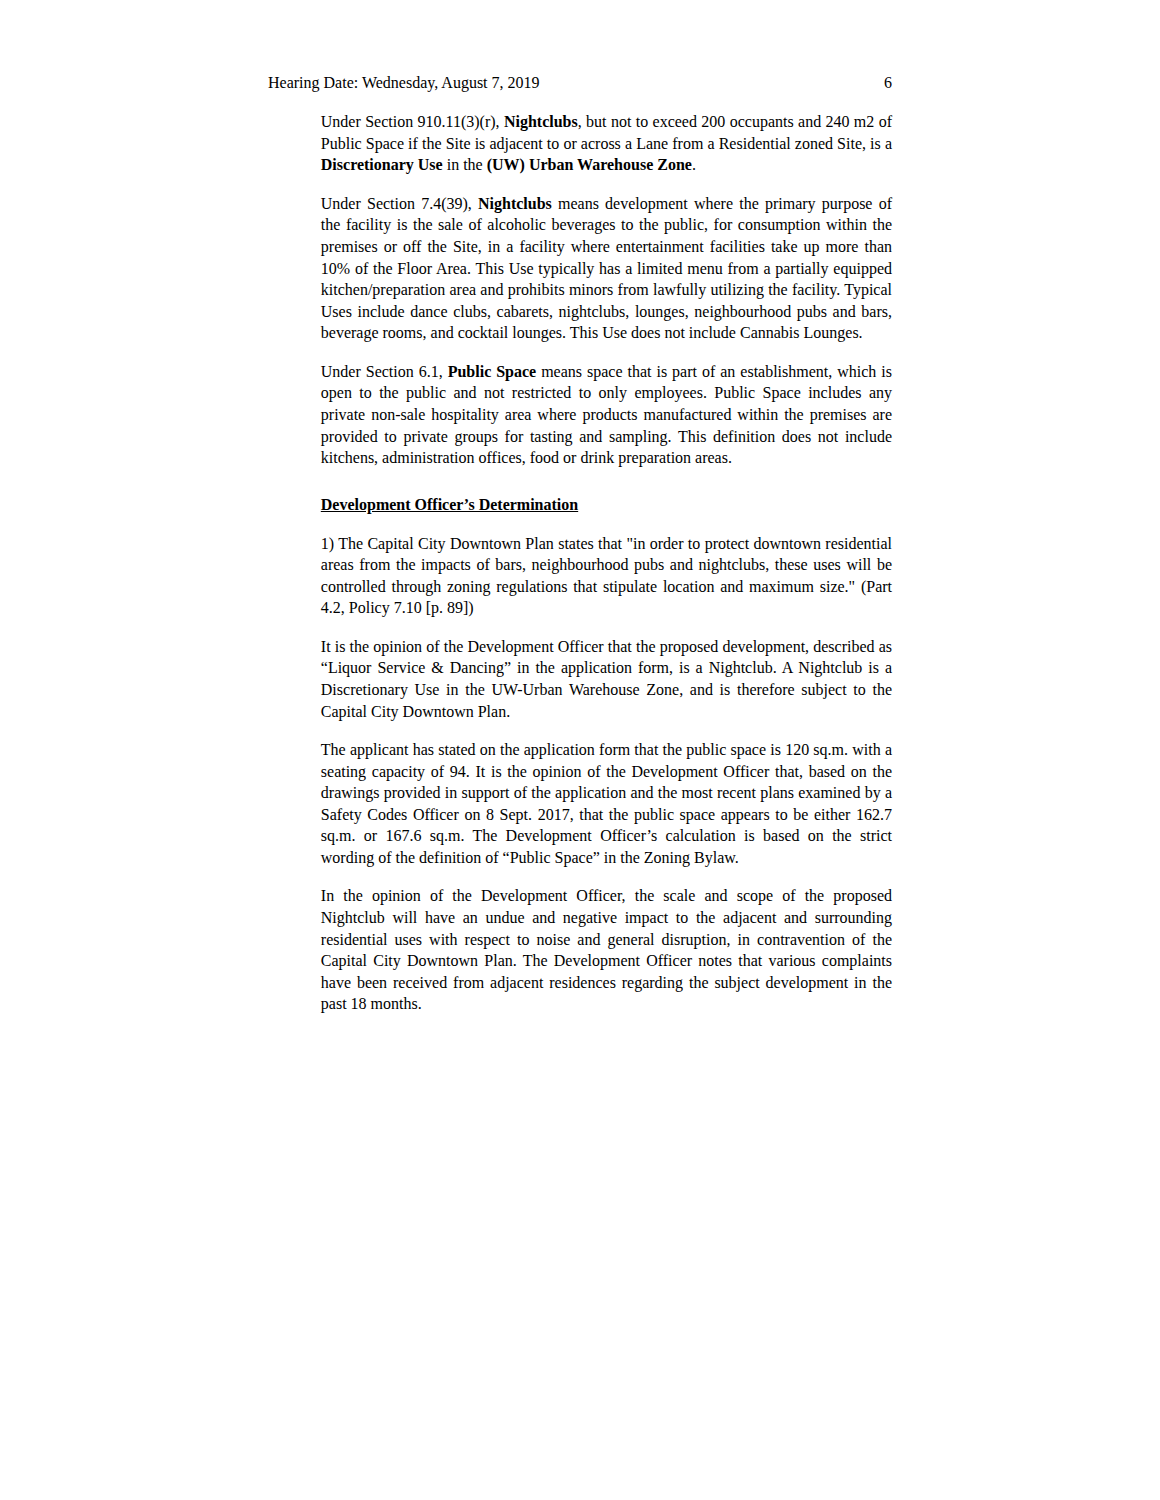Hearing Date: Wednesday, August 7, 2019 6
Under Section 910.11(3)(r), Nightclubs, but not to exceed 200 occupants and 240 m2 of Public Space if the Site is adjacent to or across a Lane from a Residential zoned Site, is a Discretionary Use in the (UW) Urban Warehouse Zone.
Under Section 7.4(39), Nightclubs means development where the primary purpose of the facility is the sale of alcoholic beverages to the public, for consumption within the premises or off the Site, in a facility where entertainment facilities take up more than 10% of the Floor Area. This Use typically has a limited menu from a partially equipped kitchen/preparation area and prohibits minors from lawfully utilizing the facility. Typical Uses include dance clubs, cabarets, nightclubs, lounges, neighbourhood pubs and bars, beverage rooms, and cocktail lounges. This Use does not include Cannabis Lounges.
Under Section 6.1, Public Space means space that is part of an establishment, which is open to the public and not restricted to only employees. Public Space includes any private non-sale hospitality area where products manufactured within the premises are provided to private groups for tasting and sampling. This definition does not include kitchens, administration offices, food or drink preparation areas.
Development Officer’s Determination
1) The Capital City Downtown Plan states that "in order to protect downtown residential areas from the impacts of bars, neighbourhood pubs and nightclubs, these uses will be controlled through zoning regulations that stipulate location and maximum size." (Part 4.2, Policy 7.10 [p. 89])
It is the opinion of the Development Officer that the proposed development, described as “Liquor Service & Dancing” in the application form, is a Nightclub. A Nightclub is a Discretionary Use in the UW-Urban Warehouse Zone, and is therefore subject to the Capital City Downtown Plan.
The applicant has stated on the application form that the public space is 120 sq.m. with a seating capacity of 94. It is the opinion of the Development Officer that, based on the drawings provided in support of the application and the most recent plans examined by a Safety Codes Officer on 8 Sept. 2017, that the public space appears to be either 162.7 sq.m. or 167.6 sq.m. The Development Officer’s calculation is based on the strict wording of the definition of “Public Space” in the Zoning Bylaw.
In the opinion of the Development Officer, the scale and scope of the proposed Nightclub will have an undue and negative impact to the adjacent and surrounding residential uses with respect to noise and general disruption, in contravention of the Capital City Downtown Plan. The Development Officer notes that various complaints have been received from adjacent residences regarding the subject development in the past 18 months.